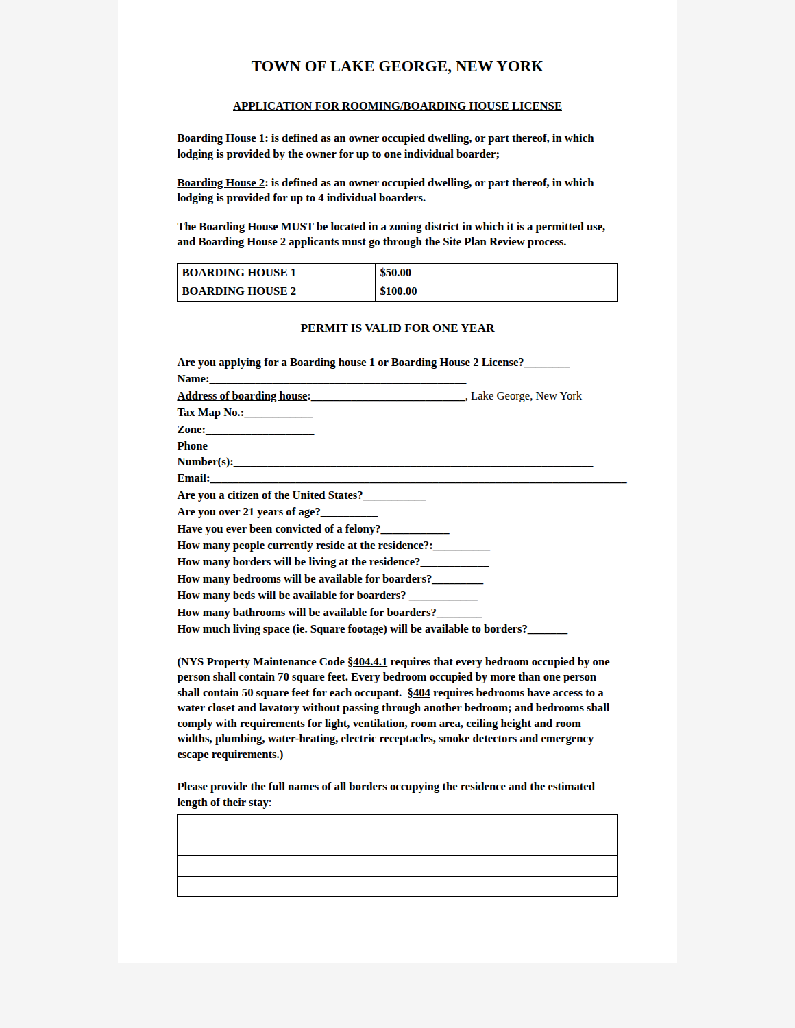TOWN OF LAKE GEORGE, NEW YORK
APPLICATION FOR ROOMING/BOARDING HOUSE LICENSE
Boarding House 1: is defined as an owner occupied dwelling, or part thereof, in which lodging is provided by the owner for up to one individual boarder;
Boarding House 2: is defined as an owner occupied dwelling, or part thereof, in which lodging is provided for up to 4 individual boarders.
The Boarding House MUST be located in a zoning district in which it is a permitted use, and Boarding House 2 applicants must go through the Site Plan Review process.
| BOARDING HOUSE 1 | $50.00 |
| BOARDING HOUSE 2 | $100.00 |
PERMIT IS VALID FOR ONE YEAR
Are you applying for a Boarding house 1 or Boarding House 2 License?________
Name:_____________________________________________
Address of boarding house:___________________________, Lake George, New York
Tax Map No.:____________
Zone:___________________
Phone Number(s):_______________________________________________________________
Email:_________________________________________________________________________
Are you a citizen of the United States?___________
Are you over 21 years of age?__________
Have you ever been convicted of a felony?____________
How many people currently reside at the residence?:__________
How many borders will be living at the residence?____________
How many bedrooms will be available for boarders?_________
How many beds will be available for boarders? ____________
How many bathrooms will be available for boarders?________
How much living space (ie. Square footage) will be available to borders?_______
(NYS Property Maintenance Code §404.4.1 requires that every bedroom occupied by one person shall contain 70 square feet. Every bedroom occupied by more than one person shall contain 50 square feet for each occupant. §404 requires bedrooms have access to a water closet and lavatory without passing through another bedroom; and bedrooms shall comply with requirements for light, ventilation, room area, ceiling height and room widths, plumbing, water-heating, electric receptacles, smoke detectors and emergency escape requirements.)
Please provide the full names of all borders occupying the residence and the estimated length of their stay: